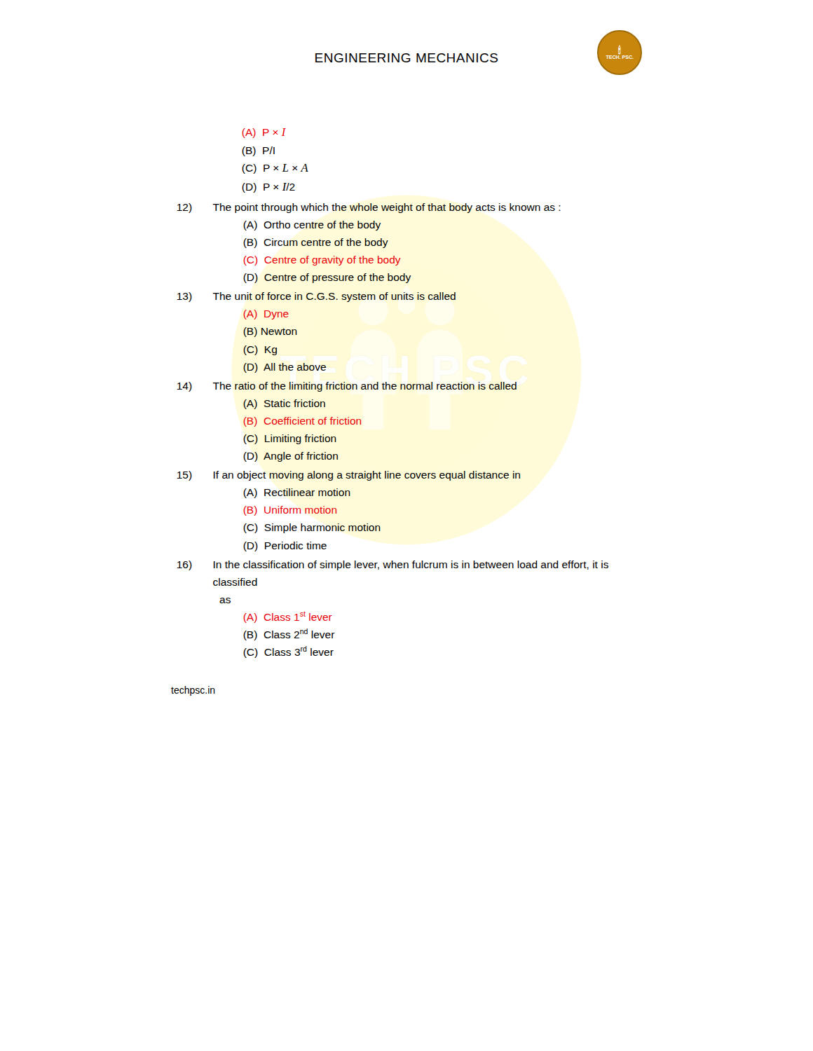TECH PSC
ENGINEERING MECHANICS
🕯 TECH. PSC.
(A) P × I
(B) P/I
(C) P × L × A
(D) P × I/2
The point through which the whole weight of that body acts is known as :
(A) Ortho centre of the body
(B) Circum centre of the body
(C) Centre of gravity of the body
(D) Centre of pressure of the body
The unit of force in C.G.S. system of units is called
(A) Dyne
(B) Newton
(C) Kg
(D) All the above
The ratio of the limiting friction and the normal reaction is called
(A) Static friction
(B) Coefficient of friction
(C) Limiting friction
(D) Angle of friction
If an object moving along a straight line covers equal distance in
(A) Rectilinear motion
(B) Uniform motion
(C) Simple harmonic motion
(D) Periodic time
In the classification of simple lever, when fulcrum is in between load and effort, it is classified as
(A) Class 1st lever
(B) Class 2nd lever
(C) Class 3rd lever
techpsc.in